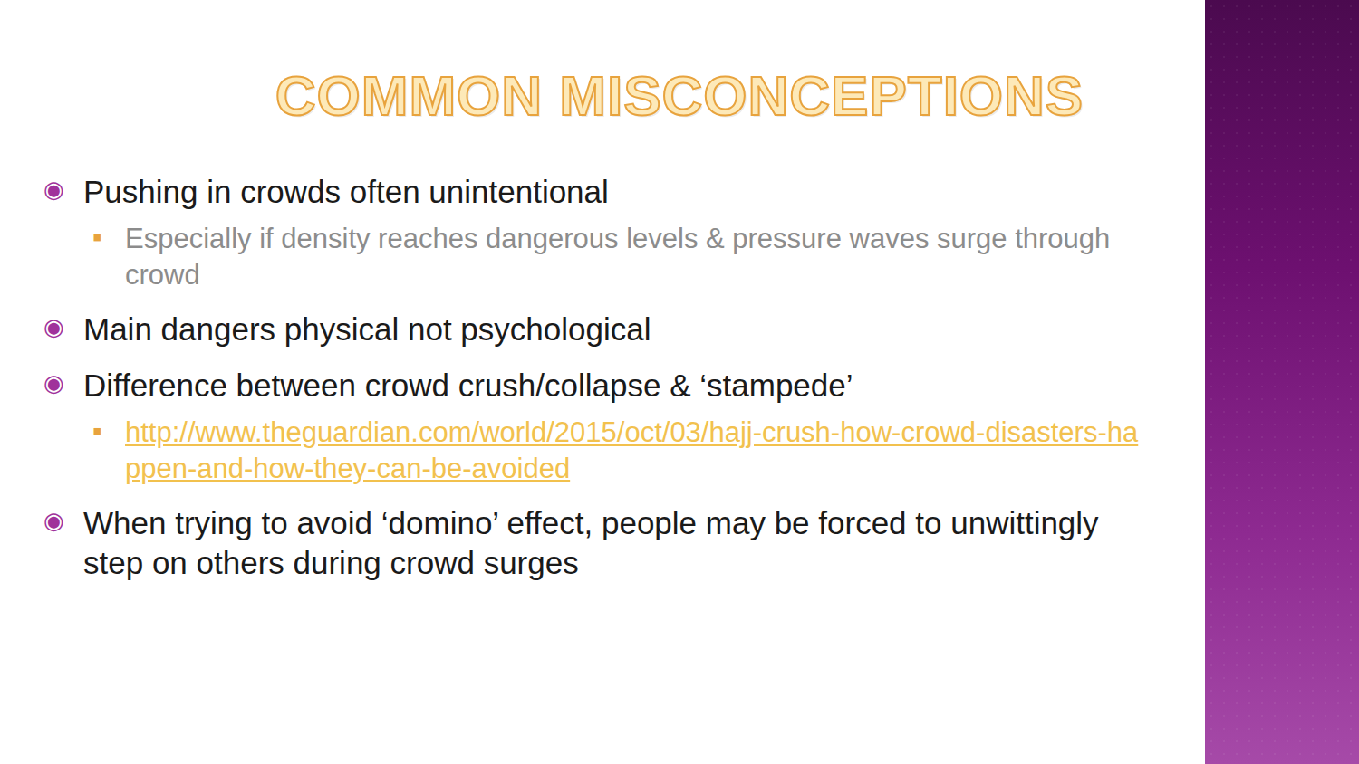Common Misconceptions
Pushing in crowds often unintentional
Especially if density reaches dangerous levels & pressure waves surge through crowd
Main dangers physical not psychological
Difference between crowd crush/collapse & ‘stampede’
http://www.theguardian.com/world/2015/oct/03/hajj-crush-how-crowd-disasters-happen-and-how-they-can-be-avoided
When trying to avoid ‘domino’ effect, people may be forced to unwittingly step on others during crowd surges